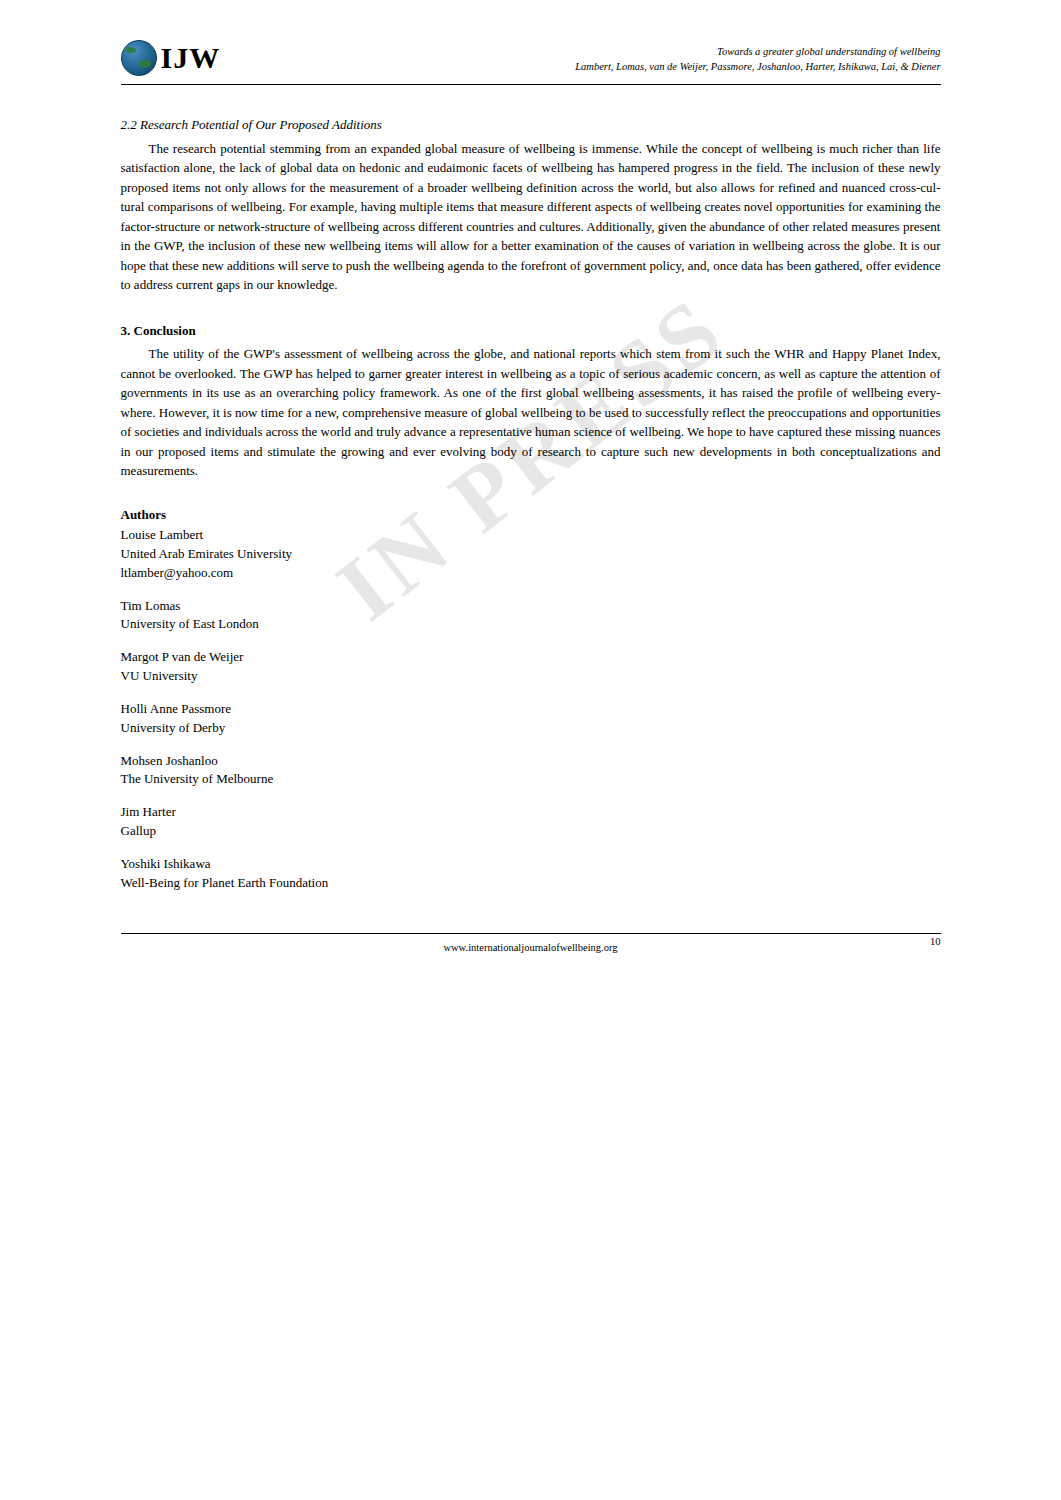IJW
Towards a greater global understanding of wellbeing
Lambert, Lomas, van de Weijer, Passmore, Joshanloo, Harter, Ishikawa, Lai, & Diener
IN PRESS
2.2 Research Potential of Our Proposed Additions
The research potential stemming from an expanded global measure of wellbeing is immense. While the concept of wellbeing is much richer than life satisfaction alone, the lack of global data on hedonic and eudaimonic facets of wellbeing has hampered progress in the field. The inclusion of these newly proposed items not only allows for the measurement of a broader wellbeing definition across the world, but also allows for refined and nuanced cross-cultural comparisons of wellbeing. For example, having multiple items that measure different aspects of wellbeing creates novel opportunities for examining the factor-structure or network-structure of wellbeing across different countries and cultures. Additionally, given the abundance of other related measures present in the GWP, the inclusion of these new wellbeing items will allow for a better examination of the causes of variation in wellbeing across the globe. It is our hope that these new additions will serve to push the wellbeing agenda to the forefront of government policy, and, once data has been gathered, offer evidence to address current gaps in our knowledge.
3. Conclusion
The utility of the GWP's assessment of wellbeing across the globe, and national reports which stem from it such the WHR and Happy Planet Index, cannot be overlooked. The GWP has helped to garner greater interest in wellbeing as a topic of serious academic concern, as well as capture the attention of governments in its use as an overarching policy framework. As one of the first global wellbeing assessments, it has raised the profile of wellbeing everywhere. However, it is now time for a new, comprehensive measure of global wellbeing to be used to successfully reflect the preoccupations and opportunities of societies and individuals across the world and truly advance a representative human science of wellbeing. We hope to have captured these missing nuances in our proposed items and stimulate the growing and ever evolving body of research to capture such new developments in both conceptualizations and measurements.
Authors
Louise Lambert
United Arab Emirates University
ltlamber@yahoo.com
Tim Lomas
University of East London
Margot P van de Weijer
VU University
Holli Anne Passmore
University of Derby
Mohsen Joshanloo
The University of Melbourne
Jim Harter
Gallup
Yoshiki Ishikawa
Well-Being for Planet Earth Foundation
www.internationaljournalofwellbeing.org
10